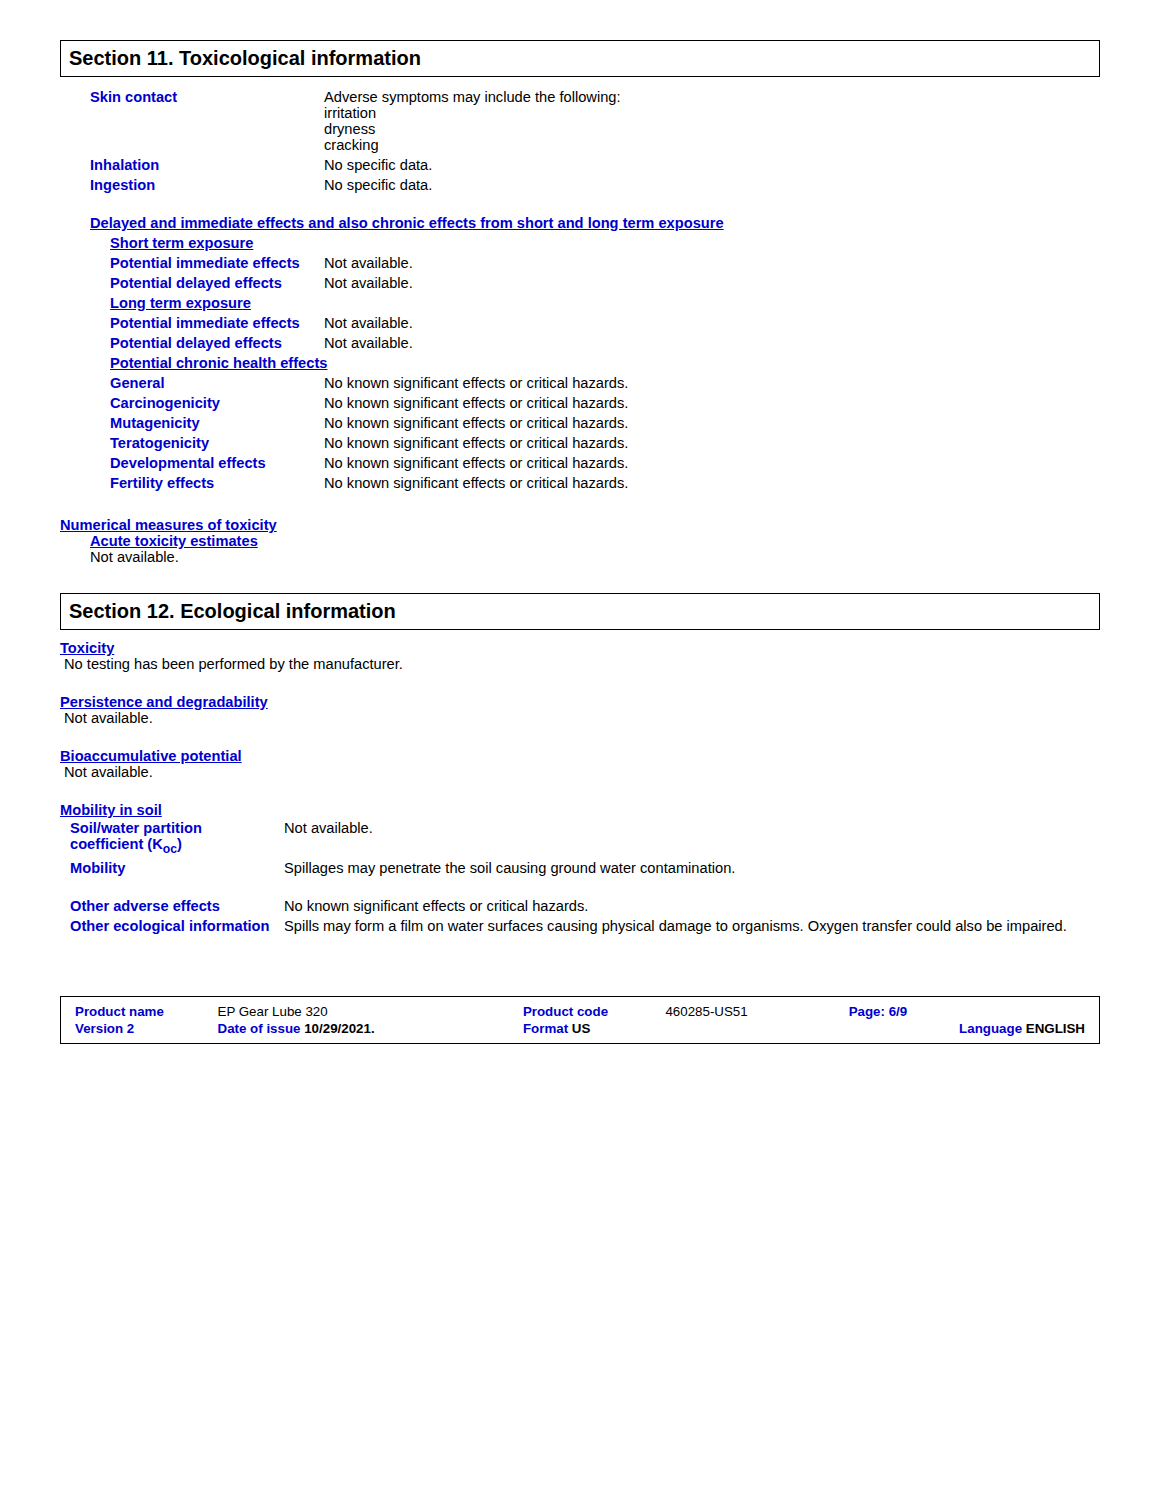Section 11. Toxicological information
| Skin contact | Adverse symptoms may include the following: irritation dryness cracking |
| Inhalation | No specific data. |
| Ingestion | No specific data. |
| Delayed and immediate effects and also chronic effects from short and long term exposure |
| Short term exposure |
| Potential immediate effects | Not available. |
| Potential delayed effects | Not available. |
| Long term exposure |
| Potential immediate effects | Not available. |
| Potential delayed effects | Not available. |
| Potential chronic health effects |
| General | No known significant effects or critical hazards. |
| Carcinogenicity | No known significant effects or critical hazards. |
| Mutagenicity | No known significant effects or critical hazards. |
| Teratogenicity | No known significant effects or critical hazards. |
| Developmental effects | No known significant effects or critical hazards. |
| Fertility effects | No known significant effects or critical hazards. |
Numerical measures of toxicity
Acute toxicity estimates
Not available.
Section 12. Ecological information
Toxicity
No testing has been performed by the manufacturer.
Persistence and degradability
Not available.
Bioaccumulative potential
Not available.
Mobility in soil
| Soil/water partition coefficient (K oc ) | Not available. |
| Mobility | Spillages may penetrate the soil causing ground water contamination. |
| Other adverse effects | No known significant effects or critical hazards. |
| Other ecological information | Spills may form a film on water surfaces causing physical damage to organisms. Oxygen transfer could also be impaired. |
| Product name | EP Gear Lube 320 | Product code | 460285-US51 | Page: 6/9 |
| Version 2 | Date of issue 10/29/2021. | Format US | Language ENGLISH |